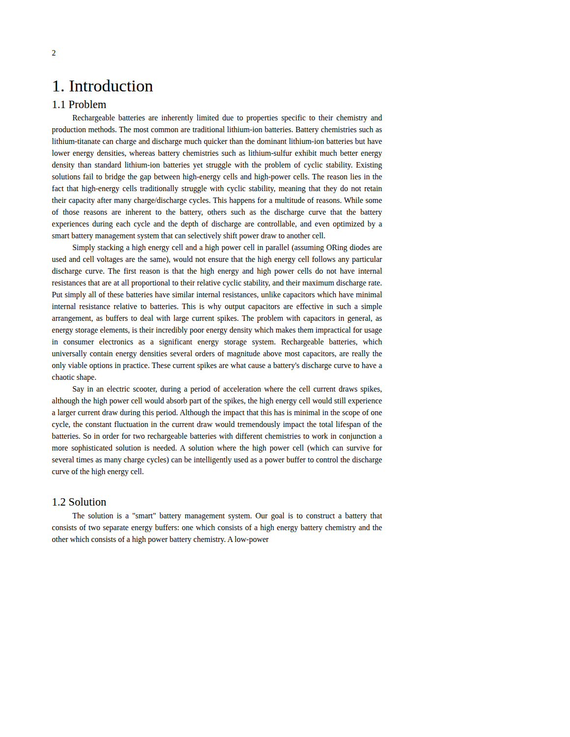2
1. Introduction
1.1 Problem
Rechargeable batteries are inherently limited due to properties specific to their chemistry and production methods. The most common are traditional lithium-ion batteries. Battery chemistries such as lithium-titanate can charge and discharge much quicker than the dominant lithium-ion batteries but have lower energy densities, whereas battery chemistries such as lithium-sulfur exhibit much better energy density than standard lithium-ion batteries yet struggle with the problem of cyclic stability. Existing solutions fail to bridge the gap between high-energy cells and high-power cells. The reason lies in the fact that high-energy cells traditionally struggle with cyclic stability, meaning that they do not retain their capacity after many charge/discharge cycles. This happens for a multitude of reasons. While some of those reasons are inherent to the battery, others such as the discharge curve that the battery experiences during each cycle and the depth of discharge are controllable, and even optimized by a smart battery management system that can selectively shift power draw to another cell.
Simply stacking a high energy cell and a high power cell in parallel (assuming ORing diodes are used and cell voltages are the same), would not ensure that the high energy cell follows any particular discharge curve. The first reason is that the high energy and high power cells do not have internal resistances that are at all proportional to their relative cyclic stability, and their maximum discharge rate. Put simply all of these batteries have similar internal resistances, unlike capacitors which have minimal internal resistance relative to batteries. This is why output capacitors are effective in such a simple arrangement, as buffers to deal with large current spikes. The problem with capacitors in general, as energy storage elements, is their incredibly poor energy density which makes them impractical for usage in consumer electronics as a significant energy storage system. Rechargeable batteries, which universally contain energy densities several orders of magnitude above most capacitors, are really the only viable options in practice. These current spikes are what cause a battery's discharge curve to have a chaotic shape.
Say in an electric scooter, during a period of acceleration where the cell current draws spikes, although the high power cell would absorb part of the spikes, the high energy cell would still experience a larger current draw during this period. Although the impact that this has is minimal in the scope of one cycle, the constant fluctuation in the current draw would tremendously impact the total lifespan of the batteries. So in order for two rechargeable batteries with different chemistries to work in conjunction a more sophisticated solution is needed. A solution where the high power cell (which can survive for several times as many charge cycles) can be intelligently used as a power buffer to control the discharge curve of the high energy cell.
1.2 Solution
The solution is a "smart" battery management system. Our goal is to construct a battery that consists of two separate energy buffers: one which consists of a high energy battery chemistry and the other which consists of a high power battery chemistry. A low-power